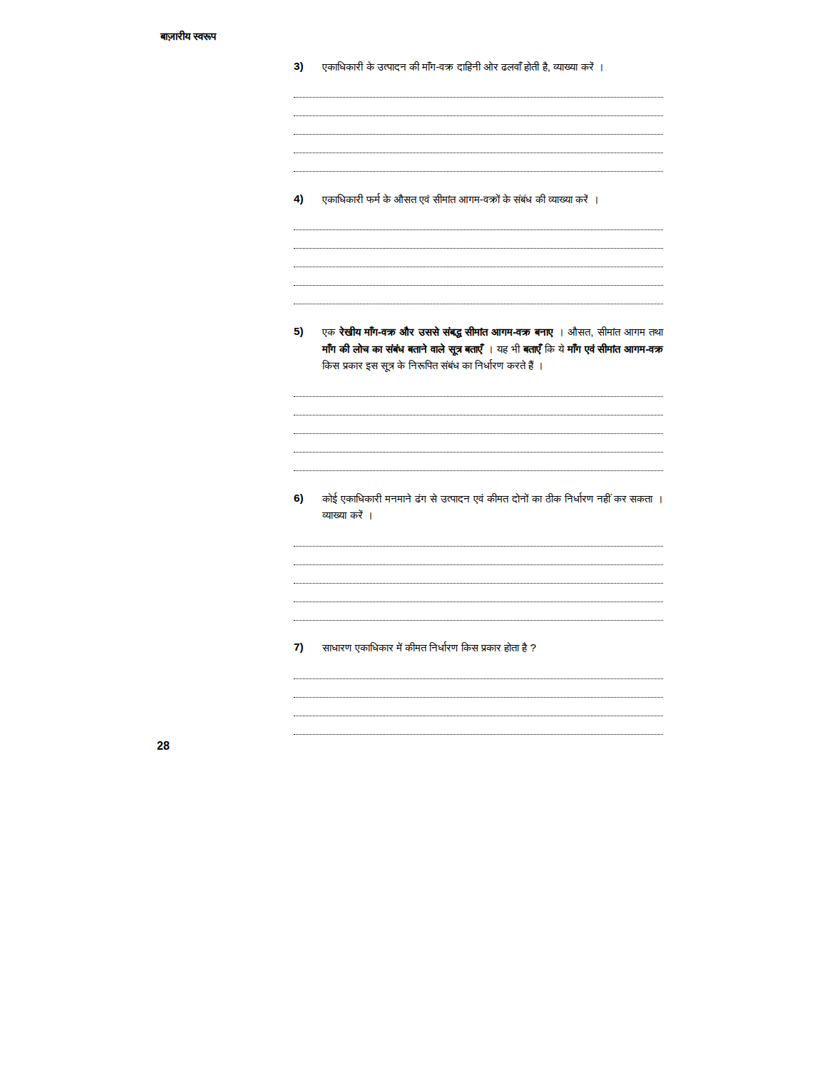बाज़ारीय स्वरूप
3)
एकाधिकारी के उत्पादन की माँग-वक्र दाहिनी ओर ढलवाँ होती है, व्याख्या करें ।
4)
एकाधिकारी फर्म के औसत एवं सीमांत आगम-वक्रों के संबंध की व्याख्या करें ।
5)
एक रेखीय माँग-वक्र और उससे संबद्ध सीमांत आगम-वक्र बनाए । औसत, सीमांत आगम तथा माँग की लोच का संबंध बताने वाले सूत्र बताएँ । यह भी बताएँ कि ये माँग एवं सीमांत आगम-वक्र किस प्रकार इस सूत्र के निरूपित संबंध का निर्धारण करते हैं ।
6)
कोई एकाधिकारी मनमाने ढंग से उत्पादन एवं कीमत दोनों का ठीक निर्धारण नहीं कर सकता । व्याख्या करें ।
7)
साधारण एकाधिकार में कीमत निर्धारण किस प्रकार होता है ?
28